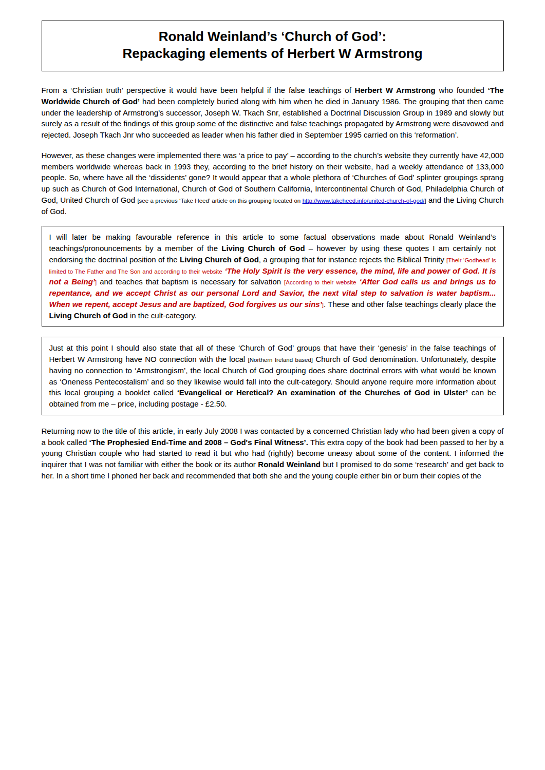Ronald Weinland’s ‘Church of God’:
Repackaging elements of Herbert W Armstrong
From a ‘Christian truth’ perspective it would have been helpful if the false teachings of Herbert W Armstrong who founded ‘The Worldwide Church of God’ had been completely buried along with him when he died in January 1986. The grouping that then came under the leadership of Armstrong’s successor, Joseph W. Tkach Snr, established a Doctrinal Discussion Group in 1989 and slowly but surely as a result of the findings of this group some of the distinctive and false teachings propagated by Armstrong were disavowed and rejected. Joseph Tkach Jnr who succeeded as leader when his father died in September 1995 carried on this ‘reformation’.
However, as these changes were implemented there was ‘a price to pay’ – according to the church’s website they currently have 42,000 members worldwide whereas back in 1993 they, according to the brief history on their website, had a weekly attendance of 133,000 people. So, where have all the ‘dissidents’ gone? It would appear that a whole plethora of ‘Churches of God’ splinter groupings sprang up such as Church of God International, Church of God of Southern California, Intercontinental Church of God, Philadelphia Church of God, United Church of God [see a previous ‘Take Heed’ article on this grouping located on http://www.takeheed.info/united-church-of-god/] and the Living Church of God.
I will later be making favourable reference in this article to some factual observations made about Ronald Weinland’s teachings/pronouncements by a member of the Living Church of God – however by using these quotes I am certainly not endorsing the doctrinal position of the Living Church of God, a grouping that for instance rejects the Biblical Trinity [Their ‘Godhead’ is limited to The Father and The Son and according to their website ‘The Holy Spirit is the very essence, the mind, life and power of God. It is not a Being’] and teaches that baptism is necessary for salvation [According to their website ‘After God calls us and brings us to repentance, and we accept Christ as our personal Lord and Savior, the next vital step to salvation is water baptism... When we repent, accept Jesus and are baptized, God forgives us our sins’]. These and other false teachings clearly place the Living Church of God in the cult-category.
Just at this point I should also state that all of these ‘Church of God’ groups that have their ‘genesis’ in the false teachings of Herbert W Armstrong have NO connection with the local [Northern Ireland based] Church of God denomination. Unfortunately, despite having no connection to ‘Armstrongism’, the local Church of God grouping does share doctrinal errors with what would be known as ‘Oneness Pentecostalism’ and so they likewise would fall into the cult-category. Should anyone require more information about this local grouping a booklet called ‘Evangelical or Heretical? An examination of the Churches of God in Ulster’ can be obtained from me – price, including postage - £2.50.
Returning now to the title of this article, in early July 2008 I was contacted by a concerned Christian lady who had been given a copy of a book called ‘The Prophesied End-Time and 2008 – God's Final Witness’. This extra copy of the book had been passed to her by a young Christian couple who had started to read it but who had (rightly) become uneasy about some of the content. I informed the inquirer that I was not familiar with either the book or its author Ronald Weinland but I promised to do some ‘research’ and get back to her. In a short time I phoned her back and recommended that both she and the young couple either bin or burn their copies of the